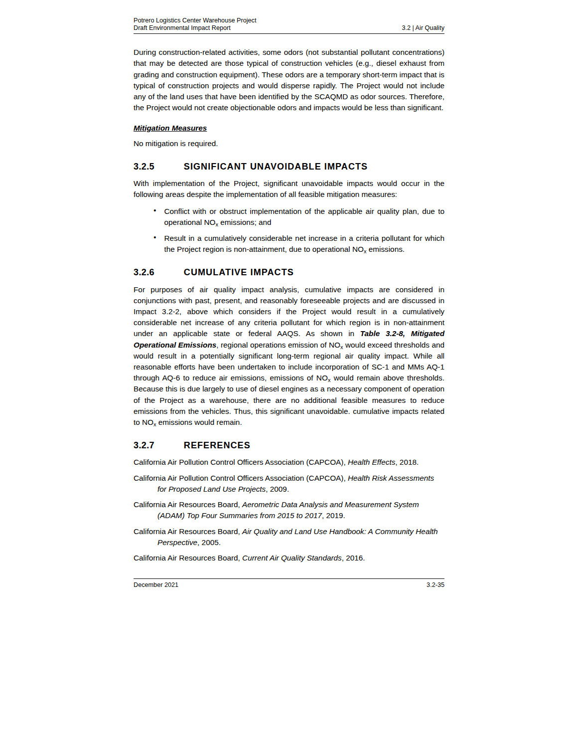Potrero Logistics Center Warehouse Project
Draft Environmental Impact Report
3.2 | Air Quality
During construction-related activities, some odors (not substantial pollutant concentrations) that may be detected are those typical of construction vehicles (e.g., diesel exhaust from grading and construction equipment). These odors are a temporary short-term impact that is typical of construction projects and would disperse rapidly. The Project would not include any of the land uses that have been identified by the SCAQMD as odor sources. Therefore, the Project would not create objectionable odors and impacts would be less than significant.
Mitigation Measures
No mitigation is required.
3.2.5 SIGNIFICANT UNAVOIDABLE IMPACTS
With implementation of the Project, significant unavoidable impacts would occur in the following areas despite the implementation of all feasible mitigation measures:
Conflict with or obstruct implementation of the applicable air quality plan, due to operational NOx emissions; and
Result in a cumulatively considerable net increase in a criteria pollutant for which the Project region is non-attainment, due to operational NOx emissions.
3.2.6 CUMULATIVE IMPACTS
For purposes of air quality impact analysis, cumulative impacts are considered in conjunctions with past, present, and reasonably foreseeable projects and are discussed in Impact 3.2-2, above which considers if the Project would result in a cumulatively considerable net increase of any criteria pollutant for which region is in non-attainment under an applicable state or federal AAQS. As shown in Table 3.2-8, Mitigated Operational Emissions, regional operations emission of NOx would exceed thresholds and would result in a potentially significant long-term regional air quality impact. While all reasonable efforts have been undertaken to include incorporation of SC-1 and MMs AQ-1 through AQ-6 to reduce air emissions, emissions of NOx would remain above thresholds. Because this is due largely to use of diesel engines as a necessary component of operation of the Project as a warehouse, there are no additional feasible measures to reduce emissions from the vehicles. Thus, this significant unavoidable. cumulative impacts related to NOx emissions would remain.
3.2.7 REFERENCES
California Air Pollution Control Officers Association (CAPCOA), Health Effects, 2018.
California Air Pollution Control Officers Association (CAPCOA), Health Risk Assessments for Proposed Land Use Projects, 2009.
California Air Resources Board, Aerometric Data Analysis and Measurement System (ADAM) Top Four Summaries from 2015 to 2017, 2019.
California Air Resources Board, Air Quality and Land Use Handbook: A Community Health Perspective, 2005.
California Air Resources Board, Current Air Quality Standards, 2016.
December 2021
3.2-35